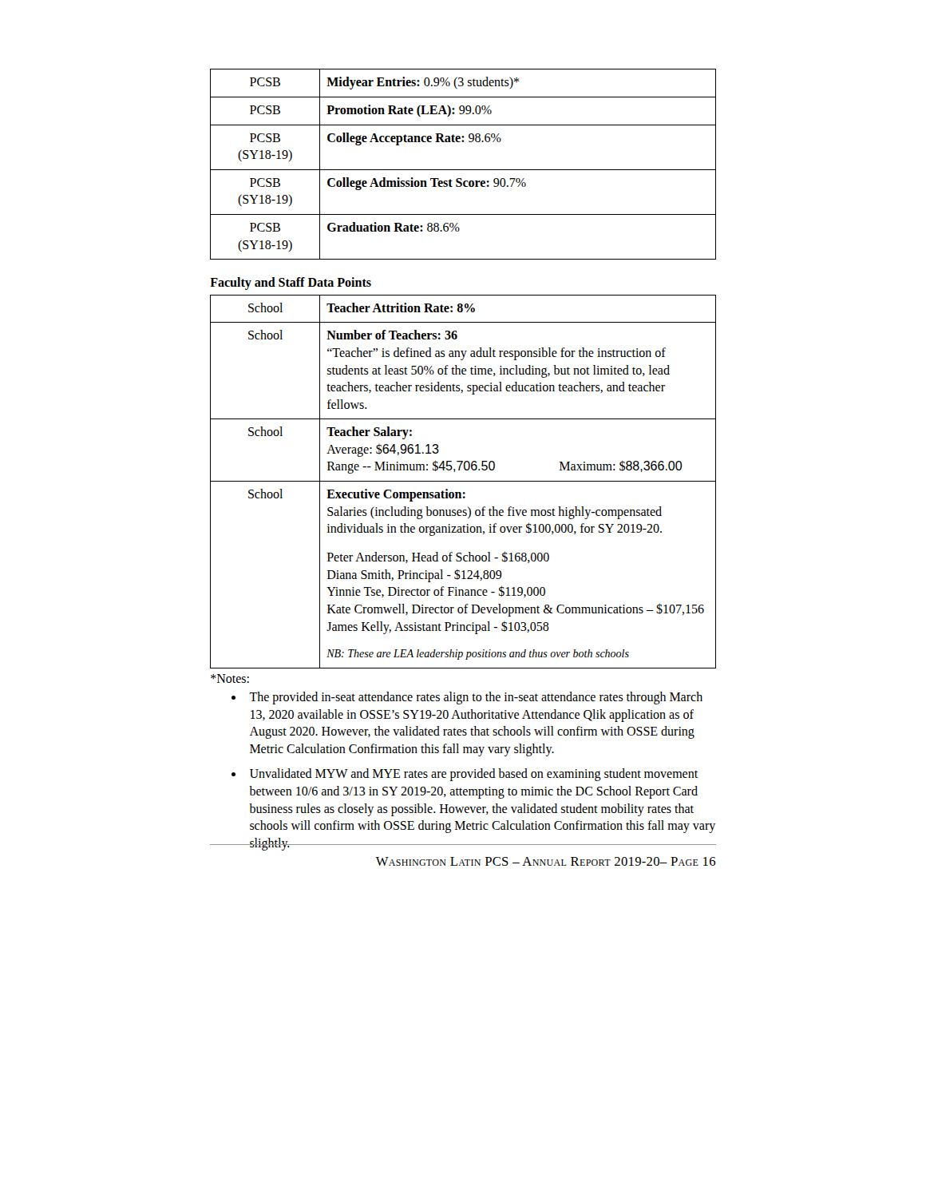| PCSB | Midyear Entries: 0.9% (3 students)* |
| PCSB | Promotion Rate (LEA): 99.0% |
| PCSB (SY18-19) | College Acceptance Rate: 98.6% |
| PCSB (SY18-19) | College Admission Test Score: 90.7% |
| PCSB (SY18-19) | Graduation Rate: 88.6% |
Faculty and Staff Data Points
| School | Teacher Attrition Rate: 8% |
| School | Number of Teachers: 36 “Teacher” is defined as any adult responsible for the instruction of students at least 50% of the time, including, but not limited to, lead teachers, teacher residents, special education teachers, and teacher fellows. |
| School | Teacher Salary: Average: $ 64,961.13 Range -- Minimum: $ 45,706.50 Maximum: $ 88,366.00 |
| School | Executive Compensation: Salaries (including bonuses) of the five most highly-compensated individuals in the organization, if over $100,000, for SY 2019-20. Peter Anderson, Head of School - $168,000 Diana Smith, Principal - $124,809 Yinnie Tse, Director of Finance - $119,000 Kate Cromwell, Director of Development & Communications – $107,156 James Kelly, Assistant Principal - $103,058 NB: These are LEA leadership positions and thus over both schools |
*Notes:
The provided in-seat attendance rates align to the in-seat attendance rates through March 13, 2020 available in OSSE’s SY19-20 Authoritative Attendance Qlik application as of August 2020. However, the validated rates that schools will confirm with OSSE during Metric Calculation Confirmation this fall may vary slightly.
Unvalidated MYW and MYE rates are provided based on examining student movement between 10/6 and 3/13 in SY 2019-20, attempting to mimic the DC School Report Card business rules as closely as possible. However, the validated student mobility rates that schools will confirm with OSSE during Metric Calculation Confirmation this fall may vary slightly.
Washington Latin PCS – Annual Report 2019-20– Page 16